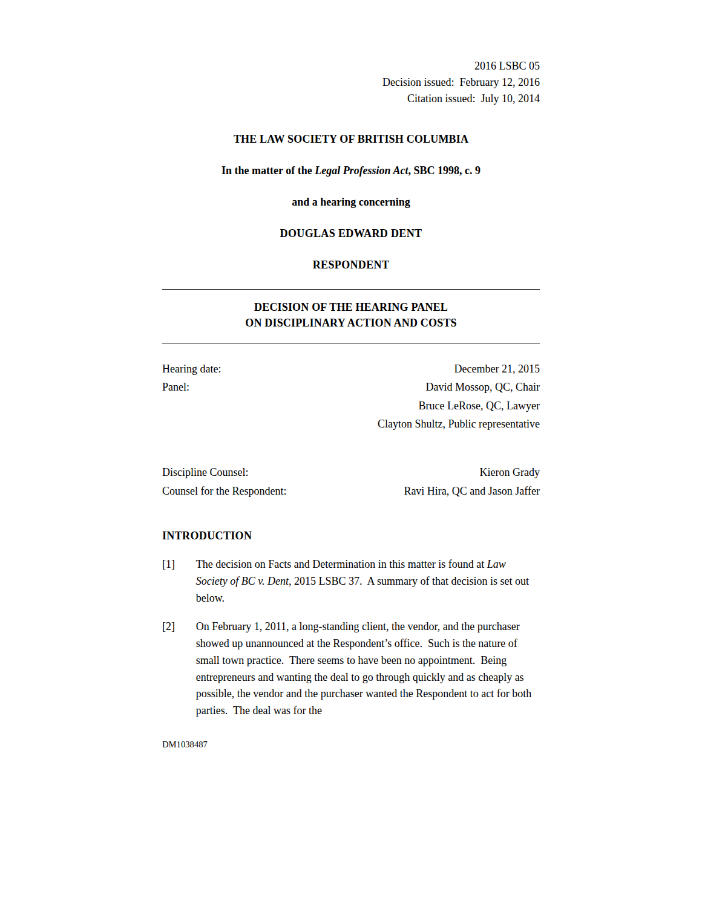2016 LSBC 05
Decision issued: February 12, 2016
Citation issued: July 10, 2014
THE LAW SOCIETY OF BRITISH COLUMBIA
In the matter of the Legal Profession Act, SBC 1998, c. 9
and a hearing concerning
DOUGLAS EDWARD DENT
RESPONDENT
DECISION OF THE HEARING PANEL
ON DISCIPLINARY ACTION AND COSTS
| Hearing date: | December 21, 2015 |
| Panel: | David Mossop, QC, Chair |
| | Bruce LeRose, QC, Lawyer |
| | Clayton Shultz, Public representative |
| Discipline Counsel: | Kieron Grady |
| Counsel for the Respondent: | Ravi Hira, QC and Jason Jaffer |
INTRODUCTION
[1]
The decision on Facts and Determination in this matter is found at Law Society of BC v. Dent, 2015 LSBC 37. A summary of that decision is set out below.
[2]
On February 1, 2011, a long-standing client, the vendor, and the purchaser showed up unannounced at the Respondent’s office. Such is the nature of small town practice. There seems to have been no appointment. Being entrepreneurs and wanting the deal to go through quickly and as cheaply as possible, the vendor and the purchaser wanted the Respondent to act for both parties. The deal was for the
DM1038487